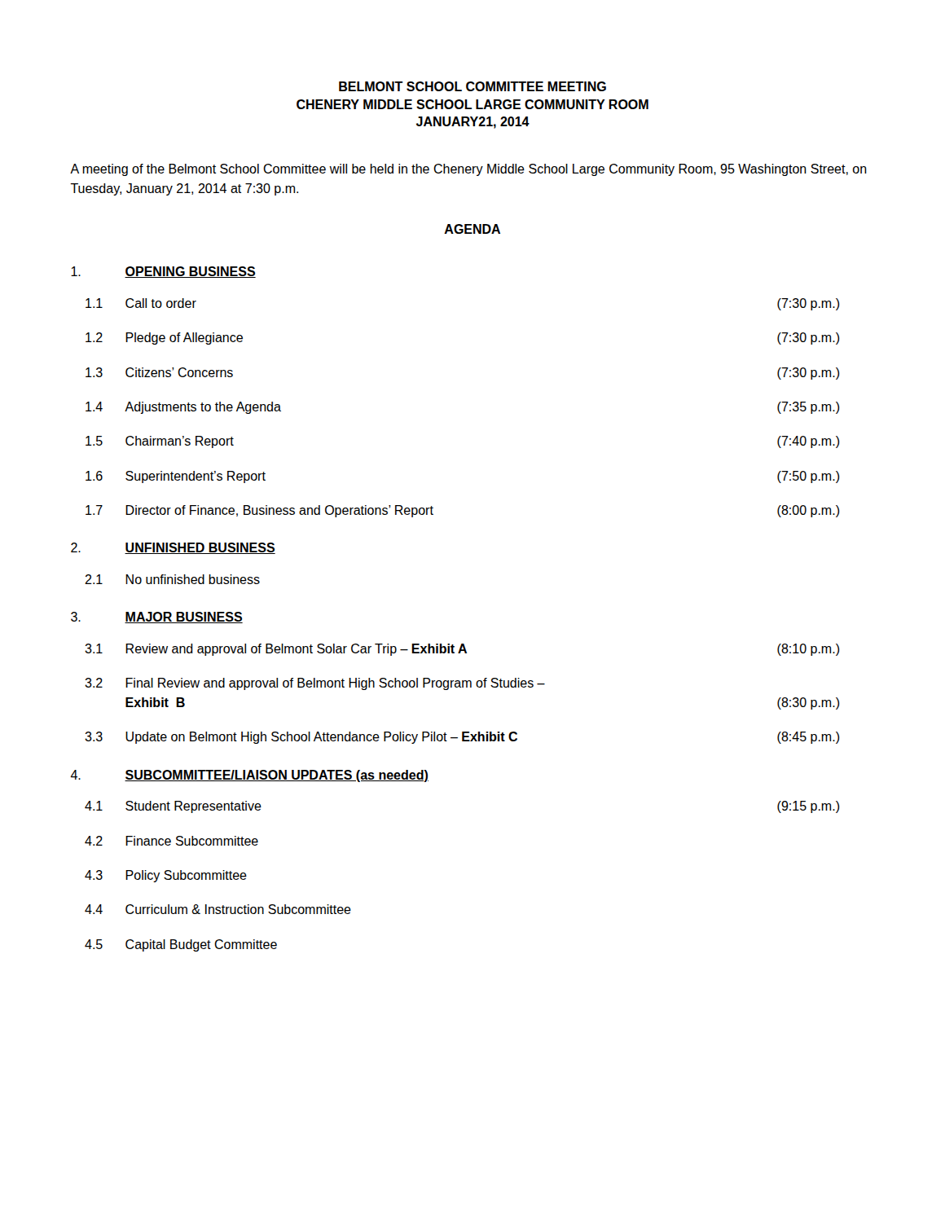BELMONT SCHOOL COMMITTEE MEETING
CHENERY MIDDLE SCHOOL LARGE COMMUNITY ROOM
JANUARY21, 2014
A meeting of the Belmont School Committee will be held in the Chenery Middle School Large Community Room, 95 Washington Street, on Tuesday, January 21, 2014 at 7:30 p.m.
AGENDA
1. OPENING BUSINESS
1.1 Call to order (7:30 p.m.)
1.2 Pledge of Allegiance (7:30 p.m.)
1.3 Citizens’ Concerns (7:30 p.m.)
1.4 Adjustments to the Agenda (7:35 p.m.)
1.5 Chairman’s Report (7:40 p.m.)
1.6 Superintendent’s Report (7:50 p.m.)
1.7 Director of Finance, Business and Operations’ Report (8:00 p.m.)
2. UNFINISHED BUSINESS
2.1 No unfinished business
3. MAJOR BUSINESS
3.1 Review and approval of Belmont Solar Car Trip – Exhibit A (8:10 p.m.)
3.2 Final Review and approval of Belmont High School Program of Studies –
Exhibit B (8:30 p.m.)
3.3 Update on Belmont High School Attendance Policy Pilot – Exhibit C (8:45 p.m.)
4. SUBCOMMITTEE/LIAISON UPDATES (as needed)
4.1 Student Representative (9:15 p.m.)
4.2 Finance Subcommittee
4.3 Policy Subcommittee
4.4 Curriculum & Instruction Subcommittee
4.5 Capital Budget Committee